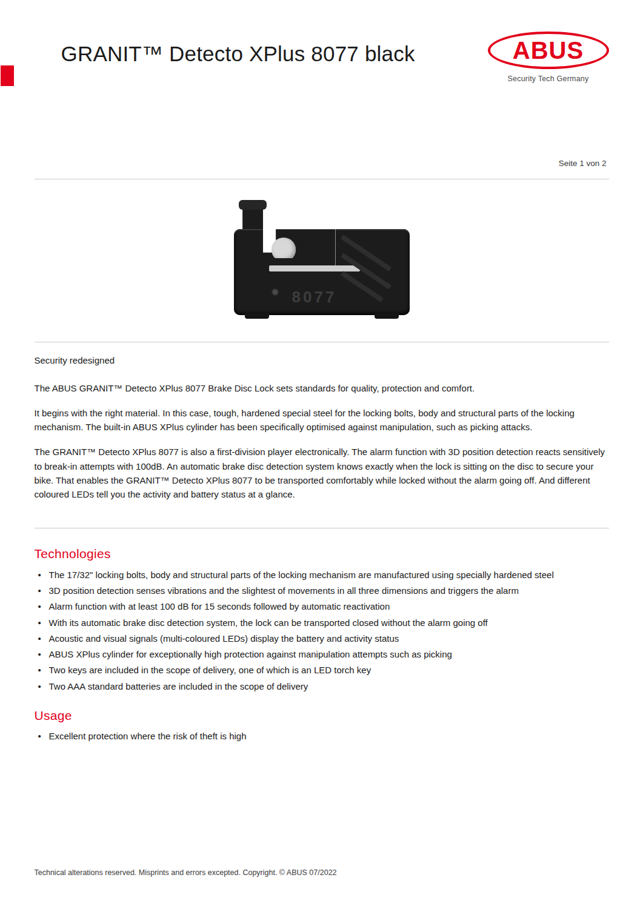GRANIT™ Detecto XPlus 8077 black
ABUS
Security Tech Germany
Seite 1 von 2
8077
Security redesigned
The ABUS GRANIT™ Detecto XPlus 8077 Brake Disc Lock sets standards for quality, protection and comfort.
It begins with the right material. In this case, tough, hardened special steel for the locking bolts, body and structural parts of the locking mechanism. The built-in ABUS XPlus cylinder has been specifically optimised against manipulation, such as picking attacks.
The GRANIT™ Detecto XPlus 8077 is also a first-division player electronically. The alarm function with 3D position detection reacts sensitively to break-in attempts with 100dB. An automatic brake disc detection system knows exactly when the lock is sitting on the disc to secure your bike. That enables the GRANIT™ Detecto XPlus 8077 to be transported comfortably while locked without the alarm going off. And different coloured LEDs tell you the activity and battery status at a glance.
Technologies
The 17/32" locking bolts, body and structural parts of the locking mechanism are manufactured using specially hardened steel
3D position detection senses vibrations and the slightest of movements in all three dimensions and triggers the alarm
Alarm function with at least 100 dB for 15 seconds followed by automatic reactivation
With its automatic brake disc detection system, the lock can be transported closed without the alarm going off
Acoustic and visual signals (multi-coloured LEDs) display the battery and activity status
ABUS XPlus cylinder for exceptionally high protection against manipulation attempts such as picking
Two keys are included in the scope of delivery, one of which is an LED torch key
Two AAA standard batteries are included in the scope of delivery
Usage
Excellent protection where the risk of theft is high
Technical alterations reserved. Misprints and errors excepted. Copyright. © ABUS 07/2022